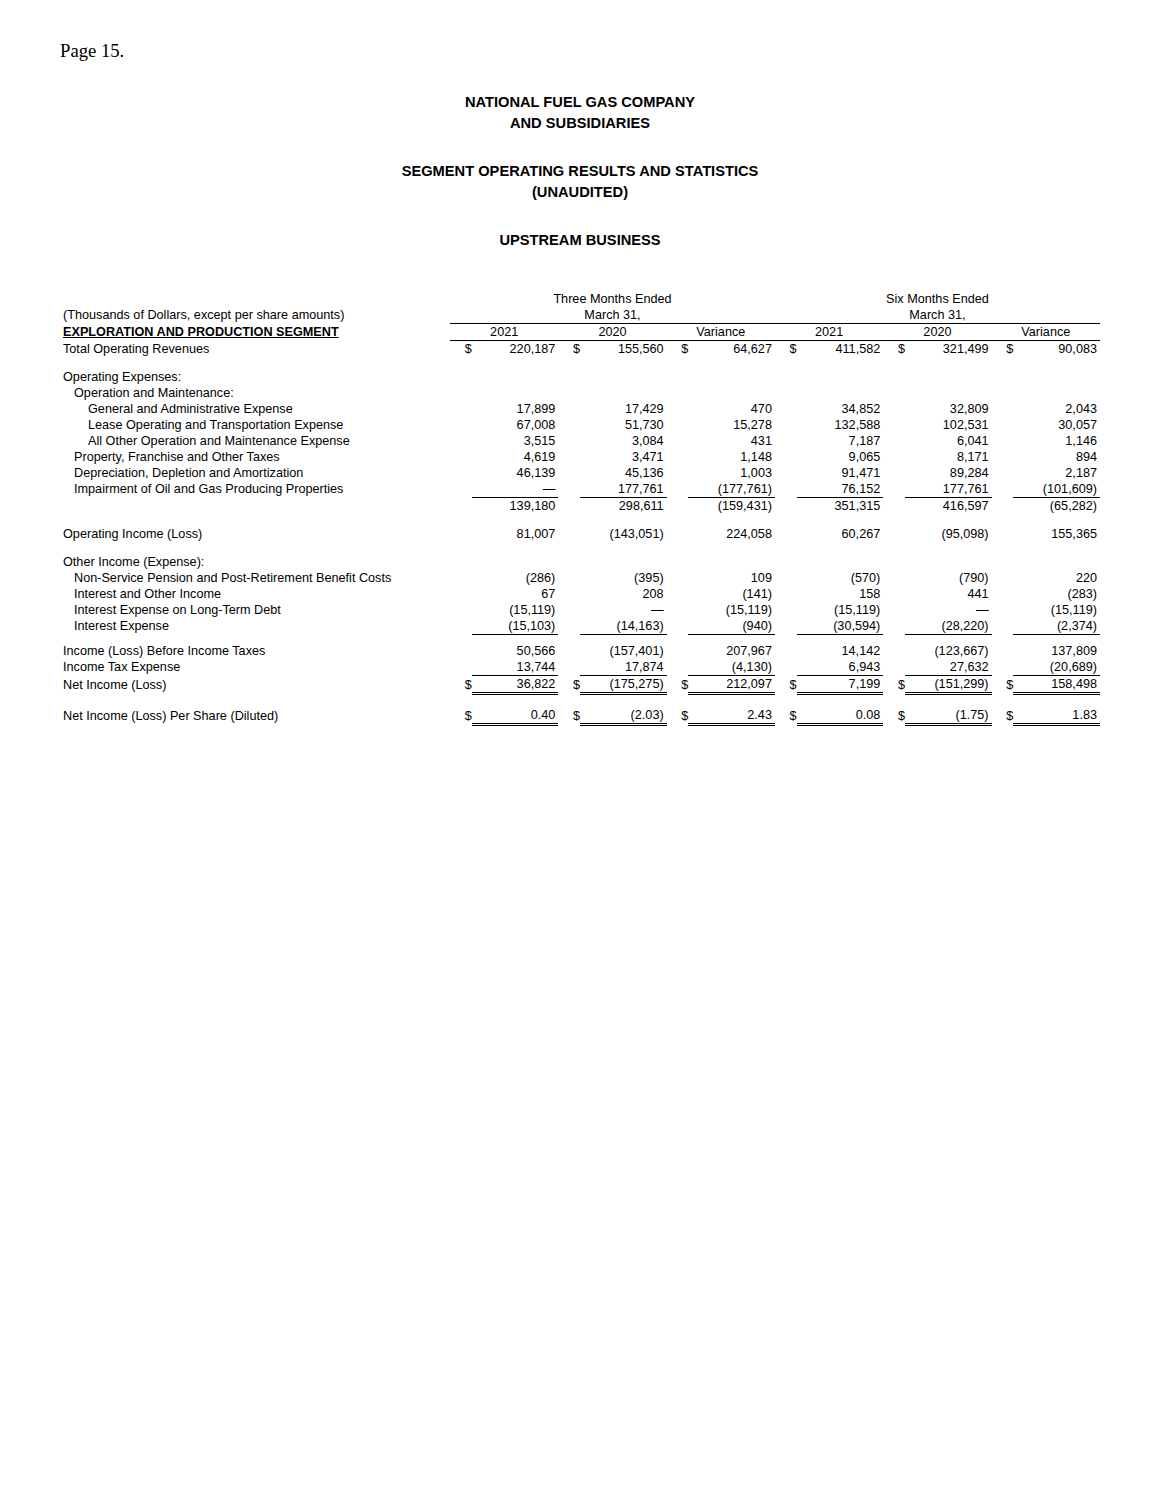Page 15.
NATIONAL FUEL GAS COMPANY
AND SUBSIDIARIES
SEGMENT OPERATING RESULTS AND STATISTICS
(UNAUDITED)
UPSTREAM BUSINESS
| | Three Months Ended | Six Months Ended |
| (Thousands of Dollars, except per share amounts) | March 31, | March 31, |
| EXPLORATION AND PRODUCTION SEGMENT | 2021 | 2020 | Variance | 2021 | 2020 | Variance |
| Total Operating Revenues | $ | 220,187 | $ | 155,560 | $ | 64,627 | $ | 411,582 | $ | 321,499 | $ | 90,083 |
| Operating Expenses: | |
| Operation and Maintenance: | |
| General and Administrative Expense | | 17,899 | | 17,429 | | 470 | | 34,852 | | 32,809 | | 2,043 |
| Lease Operating and Transportation Expense | | 67,008 | | 51,730 | | 15,278 | | 132,588 | | 102,531 | | 30,057 |
| All Other Operation and Maintenance Expense | | 3,515 | | 3,084 | | 431 | | 7,187 | | 6,041 | | 1,146 |
| Property, Franchise and Other Taxes | | 4,619 | | 3,471 | | 1,148 | | 9,065 | | 8,171 | | 894 |
| Depreciation, Depletion and Amortization | | 46,139 | | 45,136 | | 1,003 | | 91,471 | | 89,284 | | 2,187 |
| Impairment of Oil and Gas Producing Properties | | — | | 177,761 | | (177,761) | | 76,152 | | 177,761 | | (101,609) |
| | | 139,180 | | 298,611 | | (159,431) | | 351,315 | | 416,597 | | (65,282) |
| Operating Income (Loss) | | 81,007 | | (143,051) | | 224,058 | | 60,267 | | (95,098) | | 155,365 |
| Other Income (Expense): | |
| Non-Service Pension and Post-Retirement Benefit Costs | | (286) | | (395) | | 109 | | (570) | | (790) | | 220 |
| Interest and Other Income | | 67 | | 208 | | (141) | | 158 | | 441 | | (283) |
| Interest Expense on Long-Term Debt | | (15,119) | | — | | (15,119) | | (15,119) | | — | | (15,119) |
| Interest Expense | | (15,103) | | (14,163) | | (940) | | (30,594) | | (28,220) | | (2,374) |
| Income (Loss) Before Income Taxes | | 50,566 | | (157,401) | | 207,967 | | 14,142 | | (123,667) | | 137,809 |
| Income Tax Expense | | 13,744 | | 17,874 | | (4,130) | | 6,943 | | 27,632 | | (20,689) |
| Net Income (Loss) | $ | 36,822 | $ | (175,275) | $ | 212,097 | $ | 7,199 | $ | (151,299) | $ | 158,498 |
| Net Income (Loss) Per Share (Diluted) | $ | 0.40 | $ | (2.03) | $ | 2.43 | $ | 0.08 | $ | (1.75) | $ | 1.83 |